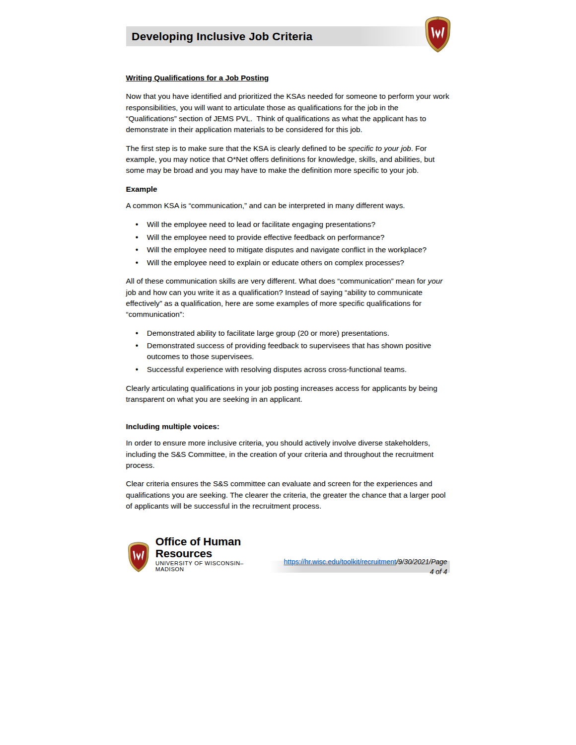Developing Inclusive Job Criteria
Writing Qualifications for a Job Posting
Now that you have identified and prioritized the KSAs needed for someone to perform your work responsibilities, you will want to articulate those as qualifications for the job in the “Qualifications” section of JEMS PVL. Think of qualifications as what the applicant has to demonstrate in their application materials to be considered for this job.
The first step is to make sure that the KSA is clearly defined to be specific to your job. For example, you may notice that O*Net offers definitions for knowledge, skills, and abilities, but some may be broad and you may have to make the definition more specific to your job.
Example
A common KSA is “communication,” and can be interpreted in many different ways.
Will the employee need to lead or facilitate engaging presentations?
Will the employee need to provide effective feedback on performance?
Will the employee need to mitigate disputes and navigate conflict in the workplace?
Will the employee need to explain or educate others on complex processes?
All of these communication skills are very different. What does “communication” mean for your job and how can you write it as a qualification? Instead of saying “ability to communicate effectively” as a qualification, here are some examples of more specific qualifications for “communication”:
Demonstrated ability to facilitate large group (20 or more) presentations.
Demonstrated success of providing feedback to supervisees that has shown positive outcomes to those supervisees.
Successful experience with resolving disputes across cross-functional teams.
Clearly articulating qualifications in your job posting increases access for applicants by being transparent on what you are seeking in an applicant.
Including multiple voices:
In order to ensure more inclusive criteria, you should actively involve diverse stakeholders, including the S&S Committee, in the creation of your criteria and throughout the recruitment process.
Clear criteria ensures the S&S committee can evaluate and screen for the experiences and qualifications you are seeking. The clearer the criteria, the greater the chance that a larger pool of applicants will be successful in the recruitment process.
Office of Human Resources
UNIVERSITY OF WISCONSIN–MADISON
https://hr.wisc.edu/toolkit/recruitment/9/30/2021/Page 4 of 4